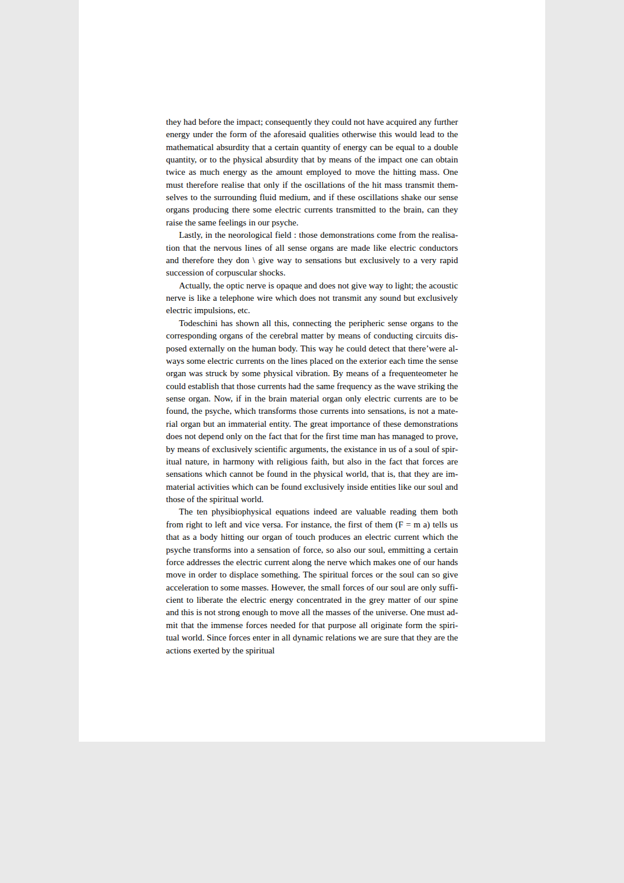they had before the impact; consequently they could not have acquired any further energy under the form of the aforesaid qualities otherwise this would lead to the mathematical absurdity that a certain quantity of energy can be equal to a double quantity, or to the physical absurdity that by means of the impact one can obtain twice as much energy as the amount employed to move the hitting mass. One must therefore realise that only if the oscillations of the hit mass transmit themselves to the surrounding fluid medium, and if these oscillations shake our sense organs producing there some electric currents transmitted to the brain, can they raise the same feelings in our psyche.
Lastly, in the neorological field : those demonstrations come from the realisation that the nervous lines of all sense organs are made like electric conductors and therefore they don \ give way to sensations but exclusively to a very rapid succession of corpuscular shocks.
Actually, the optic nerve is opaque and does not give way to light; the acoustic nerve is like a telephone wire which does not transmit any sound but exclusively electric impulsions, etc.
Todeschini has shown all this, connecting the peripheric sense organs to the corresponding organs of the cerebral matter by means of conducting circuits disposed externally on the human body. This way he could detect that there’were always some electric currents on the lines placed on the exterior each time the sense organ was struck by some physical vibration. By means of a frequenteometer he could establish that those currents had the same frequency as the wave striking the sense organ. Now, if in the brain material organ only electric currents are to be found, the psyche, which transforms those currents into sensations, is not a material organ but an immaterial entity. The great importance of these demonstrations does not depend only on the fact that for the first time man has managed to prove, by means of exclusively scientific arguments, the existance in us of a soul of spiritual nature, in harmony with religious faith, but also in the fact that forces are sensations which cannot be found in the physical world, that is, that they are immaterial activities which can be found exclusively inside entities like our soul and those of the spiritual world.
The ten physibiophysical equations indeed are valuable reading them both from right to left and vice versa. For instance, the first of them (F = m a) tells us that as a body hitting our organ of touch produces an electric current which the psyche transforms into a sensation of force, so also our soul, emmitting a certain force addresses the electric current along the nerve which makes one of our hands move in order to displace something. The spiritual forces or the soul can so give acceleration to some masses. However, the small forces of our soul are only sufficient to liberate the electric energy concentrated in the grey matter of our spine and this is not strong enough to move all the masses of the universe. One must admit that the immense forces needed for that purpose all originate form the spiritual world. Since forces enter in all dynamic relations we are sure that they are the actions exerted by the spiritual